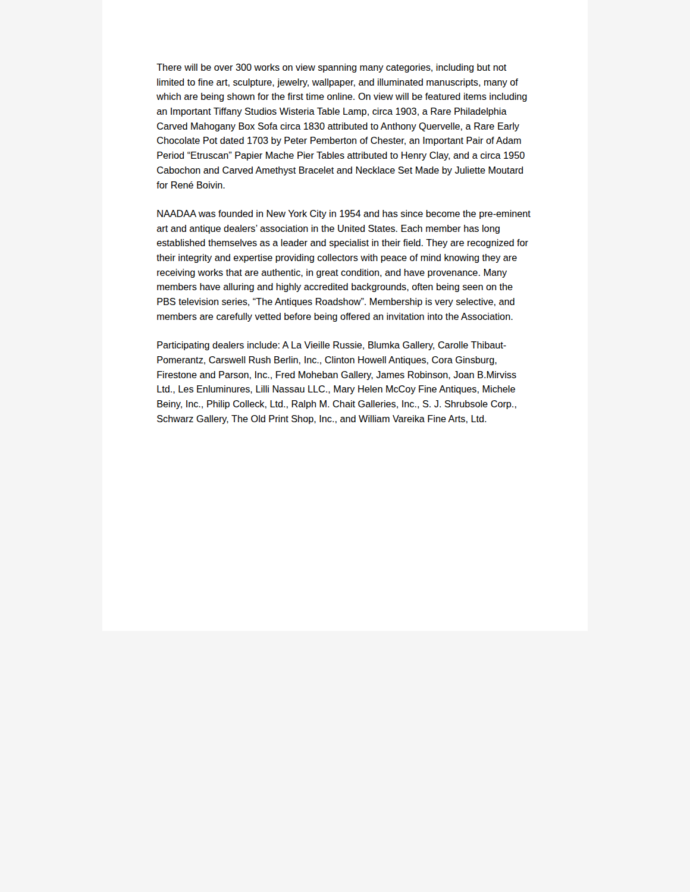There will be over 300 works on view spanning many categories, including but not limited to fine art, sculpture, jewelry, wallpaper, and illuminated manuscripts, many of which are being shown for the first time online. On view will be featured items including an Important Tiffany Studios Wisteria Table Lamp, circa 1903, a Rare Philadelphia Carved Mahogany Box Sofa circa 1830 attributed to Anthony Quervelle, a Rare Early Chocolate Pot dated 1703 by Peter Pemberton of Chester, an Important Pair of Adam Period “Etruscan” Papier Mache Pier Tables attributed to Henry Clay, and a circa 1950 Cabochon and Carved Amethyst Bracelet and Necklace Set Made by Juliette Moutard for René Boivin.
NAADAA was founded in New York City in 1954 and has since become the pre-eminent art and antique dealers’ association in the United States. Each member has long established themselves as a leader and specialist in their field. They are recognized for their integrity and expertise providing collectors with peace of mind knowing they are receiving works that are authentic, in great condition, and have provenance. Many members have alluring and highly accredited backgrounds, often being seen on the PBS television series, “The Antiques Roadshow”. Membership is very selective, and members are carefully vetted before being offered an invitation into the Association.
Participating dealers include: A La Vieille Russie, Blumka Gallery, Carolle Thibaut-Pomerantz, Carswell Rush Berlin, Inc., Clinton Howell Antiques, Cora Ginsburg, Firestone and Parson, Inc., Fred Moheban Gallery, James Robinson, Joan B.Mirviss Ltd., Les Enluminures, Lilli Nassau LLC., Mary Helen McCoy Fine Antiques, Michele Beiny, Inc., Philip Colleck, Ltd., Ralph M. Chait Galleries, Inc., S. J. Shrubsole Corp., Schwarz Gallery, The Old Print Shop, Inc., and William Vareika Fine Arts, Ltd.